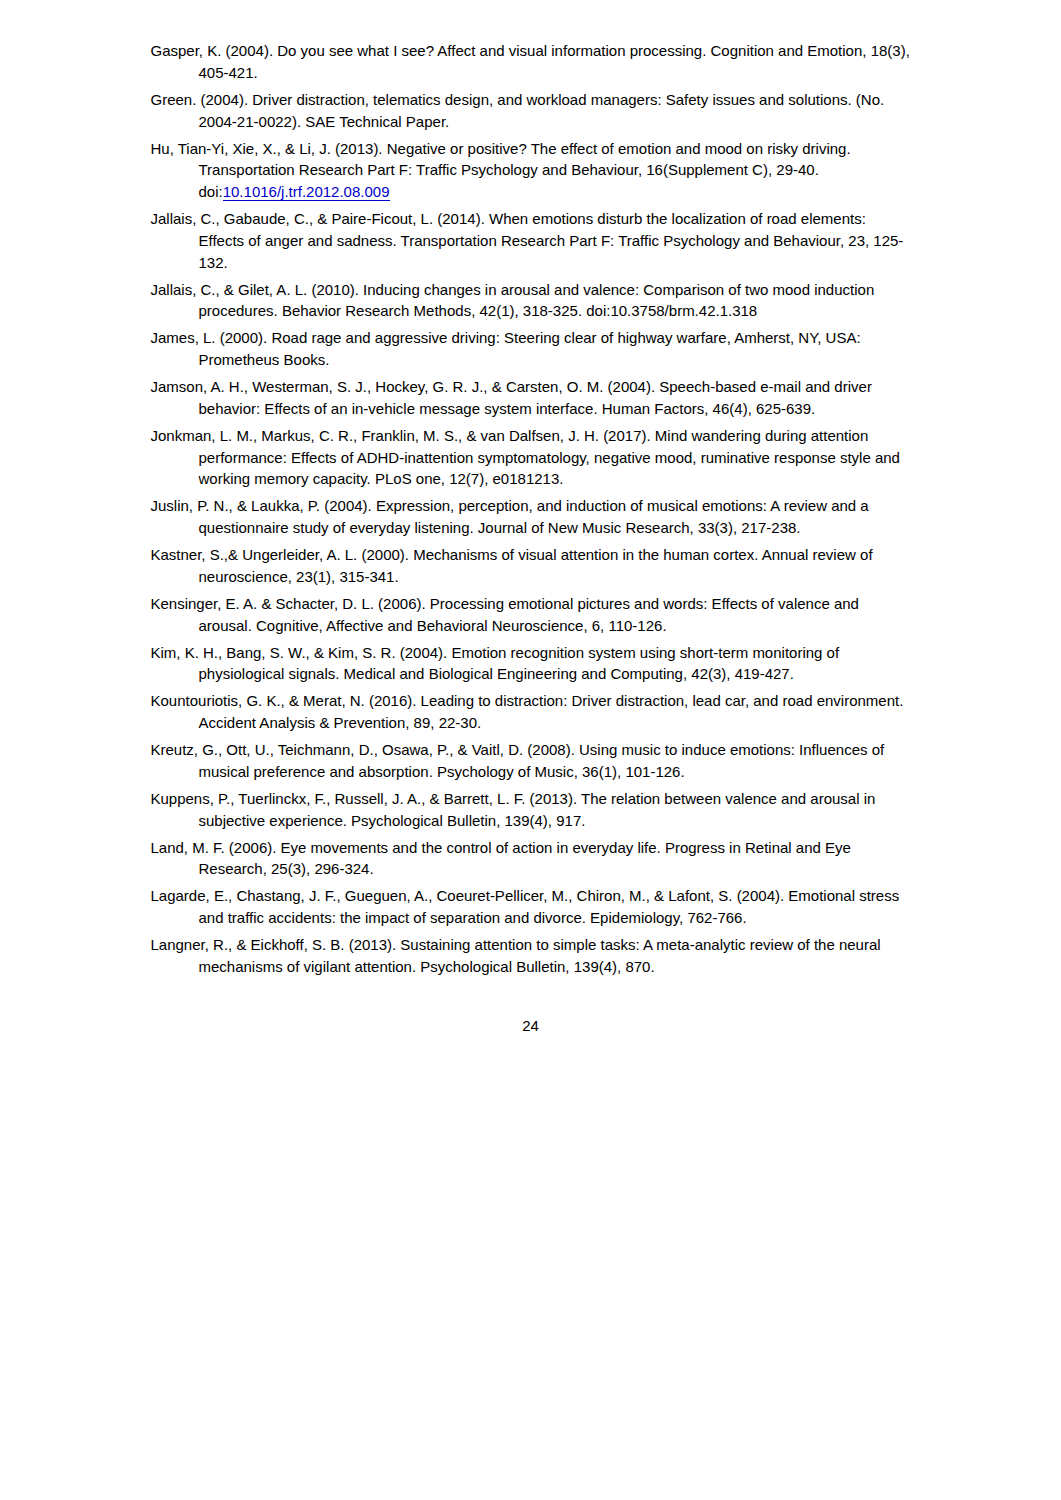Gasper, K. (2004). Do you see what I see? Affect and visual information processing. Cognition and Emotion, 18(3), 405-421.
Green. (2004). Driver distraction, telematics design, and workload managers: Safety issues and solutions. (No. 2004-21-0022). SAE Technical Paper.
Hu, Tian-Yi, Xie, X., & Li, J. (2013). Negative or positive? The effect of emotion and mood on risky driving. Transportation Research Part F: Traffic Psychology and Behaviour, 16(Supplement C), 29-40. doi:10.1016/j.trf.2012.08.009
Jallais, C., Gabaude, C., & Paire-Ficout, L. (2014). When emotions disturb the localization of road elements: Effects of anger and sadness. Transportation Research Part F: Traffic Psychology and Behaviour, 23, 125-132.
Jallais, C., & Gilet, A. L. (2010). Inducing changes in arousal and valence: Comparison of two mood induction procedures. Behavior Research Methods, 42(1), 318-325. doi:10.3758/brm.42.1.318
James, L. (2000). Road rage and aggressive driving: Steering clear of highway warfare, Amherst, NY, USA: Prometheus Books.
Jamson, A. H., Westerman, S. J., Hockey, G. R. J., & Carsten, O. M. (2004). Speech-based e-mail and driver behavior: Effects of an in-vehicle message system interface. Human Factors, 46(4), 625-639.
Jonkman, L. M., Markus, C. R., Franklin, M. S., & van Dalfsen, J. H. (2017). Mind wandering during attention performance: Effects of ADHD-inattention symptomatology, negative mood, ruminative response style and working memory capacity. PLoS one, 12(7), e0181213.
Juslin, P. N., & Laukka, P. (2004). Expression, perception, and induction of musical emotions: A review and a questionnaire study of everyday listening. Journal of New Music Research, 33(3), 217-238.
Kastner, S.,& Ungerleider, A. L. (2000). Mechanisms of visual attention in the human cortex. Annual review of neuroscience, 23(1), 315-341.
Kensinger, E. A. & Schacter, D. L. (2006). Processing emotional pictures and words: Effects of valence and arousal. Cognitive, Affective and Behavioral Neuroscience, 6, 110-126.
Kim, K. H., Bang, S. W., & Kim, S. R. (2004). Emotion recognition system using short-term monitoring of physiological signals. Medical and Biological Engineering and Computing, 42(3), 419-427.
Kountouriotis, G. K., & Merat, N. (2016). Leading to distraction: Driver distraction, lead car, and road environment. Accident Analysis & Prevention, 89, 22-30.
Kreutz, G., Ott, U., Teichmann, D., Osawa, P., & Vaitl, D. (2008). Using music to induce emotions: Influences of musical preference and absorption. Psychology of Music, 36(1), 101-126.
Kuppens, P., Tuerlinckx, F., Russell, J. A., & Barrett, L. F. (2013). The relation between valence and arousal in subjective experience. Psychological Bulletin, 139(4), 917.
Land, M. F. (2006). Eye movements and the control of action in everyday life. Progress in Retinal and Eye Research, 25(3), 296-324.
Lagarde, E., Chastang, J. F., Gueguen, A., Coeuret-Pellicer, M., Chiron, M., & Lafont, S. (2004). Emotional stress and traffic accidents: the impact of separation and divorce. Epidemiology, 762-766.
Langner, R., & Eickhoff, S. B. (2013). Sustaining attention to simple tasks: A meta-analytic review of the neural mechanisms of vigilant attention. Psychological Bulletin, 139(4), 870.
24